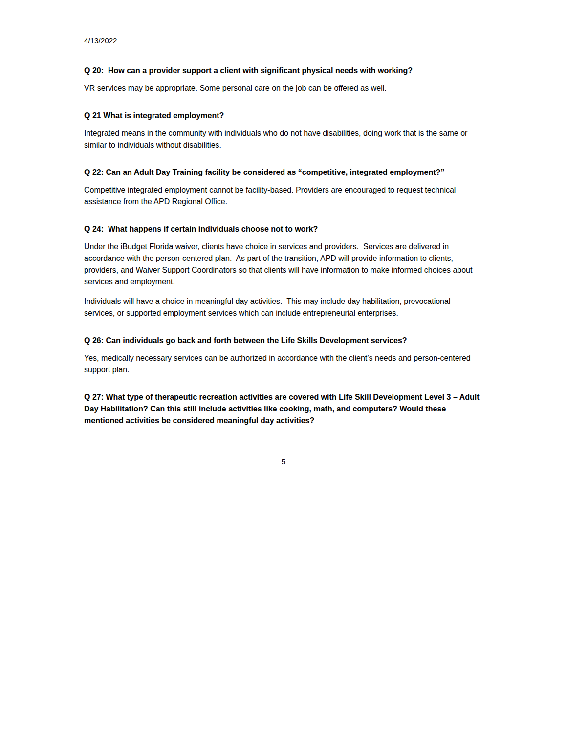4/13/2022
Q 20: How can a provider support a client with significant physical needs with working?
VR services may be appropriate. Some personal care on the job can be offered as well.
Q 21 What is integrated employment?
Integrated means in the community with individuals who do not have disabilities, doing work that is the same or similar to individuals without disabilities.
Q 22: Can an Adult Day Training facility be considered as “competitive, integrated employment?”
Competitive integrated employment cannot be facility-based. Providers are encouraged to request technical assistance from the APD Regional Office.
Q 24: What happens if certain individuals choose not to work?
Under the iBudget Florida waiver, clients have choice in services and providers. Services are delivered in accordance with the person-centered plan. As part of the transition, APD will provide information to clients, providers, and Waiver Support Coordinators so that clients will have information to make informed choices about services and employment.
Individuals will have a choice in meaningful day activities. This may include day habilitation, prevocational services, or supported employment services which can include entrepreneurial enterprises.
Q 26: Can individuals go back and forth between the Life Skills Development services?
Yes, medically necessary services can be authorized in accordance with the client’s needs and person-centered support plan.
Q 27: What type of therapeutic recreation activities are covered with Life Skill Development Level 3 – Adult Day Habilitation? Can this still include activities like cooking, math, and computers? Would these mentioned activities be considered meaningful day activities?
5